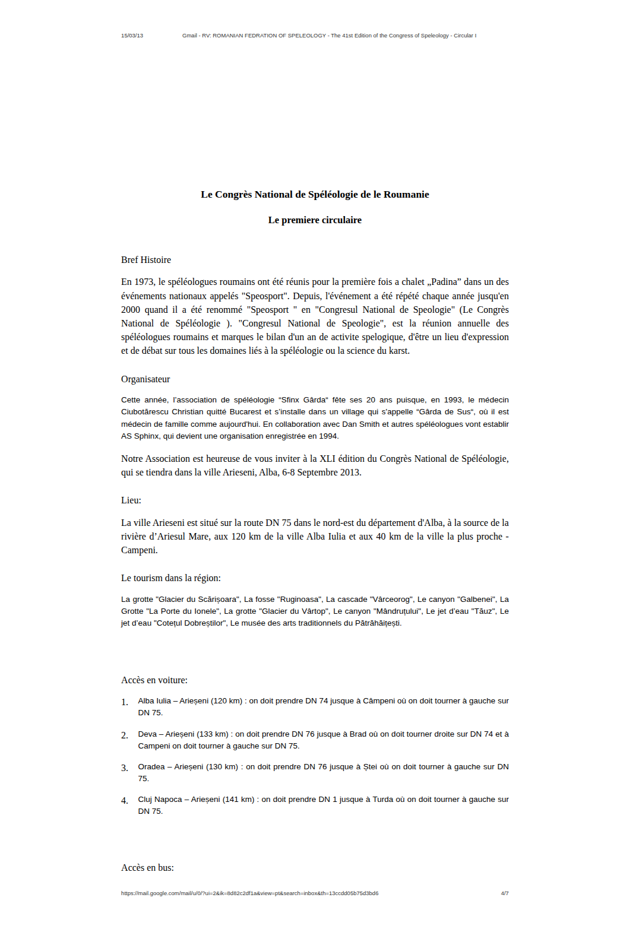15/03/13 Gmail - RV: ROMANIAN FEDRATION OF SPELEOLOGY - The 41st Edition of the Congress of Speleology - Circular I
Le Congrès National de Spéléologie de le Roumanie
Le premiere circulaire
Bref Histoire
En 1973, le spéléologues roumains ont été réunis pour la première fois a chalet „Padina” dans un des événements nationaux appelés "Speosport". Depuis, l'événement a été répété chaque année jusqu'en 2000 quand il a été renommé "Speosport " en "Congresul National de Speologie" (Le Congrès National de Spéléologie ). "Congresul National de Speologie", est la réunion annuelle des spéléologues roumains et marques le bilan d'un an de activite spelogique, d'être un lieu d'expression et de débat sur tous les domaines liés à la spéléologie ou la science du karst.
Organisateur
Cette année, l’association de spéléologie “Sfinx Gârda“ fête ses 20 ans puisque, en 1993, le médecin Ciubotărescu Christian quitté Bucarest et s’installe dans un village qui s'appelle “Gârda de Sus“, où il est médecin de famille comme aujourd'hui. En collaboration avec Dan Smith et autres spéléologues vont establir AS Sphinx, qui devient une organisation enregistrée en 1994.
Notre Association est heureuse de vous inviter à la XLI édition du Congrès National de Spéléologie, qui se tiendra dans la ville Arieseni, Alba, 6-8 Septembre 2013.
Lieu:
La ville Arieseni est situé sur la route DN 75 dans le nord-est du département d'Alba, à la source de la rivière d’Ariesul Mare, aux 120 km de la ville Alba Iulia et aux 40 km de la ville la plus proche - Campeni.
Le tourism dans la région:
La grotte "Glacier du Scărișoara", La fosse "Ruginoasa", La cascade "Vârceorog", Le canyon "Galbenei", La Grotte "La Porte du Ionele", La grotte "Glacier du Vârtop", Le canyon "Mândruțului", Le jet d’eau "Tăuz", Le jet d’eau "Cotețul Dobreștilor", Le musée des arts traditionnels du Pătrăhăițești.
Accès en voiture:
1. Alba Iulia – Arieșeni (120 km) : on doit prendre DN 74 jusque à Câmpeni où on doit tourner à gauche sur DN 75.
2. Deva – Arieșeni (133 km) : on doit prendre DN 76 jusque à Brad où on doit tourner droite sur DN 74 et à Campeni on doit tourner à gauche sur DN 75.
3. Oradea – Arieșeni (130 km) : on doit prendre DN 76 jusque à Ștei où on doit tourner à gauche sur DN 75.
4. Cluj Napoca – Arieșeni (141 km) : on doit prendre DN 1 jusque à Turda où on doit tourner à gauche sur DN 75.
Accès en bus:
https://mail.google.com/mail/u/0/?ui=2&ik=8d82c2df1a&view=pt&search=inbox&th=13ccdd05b75d3bd6 4/7